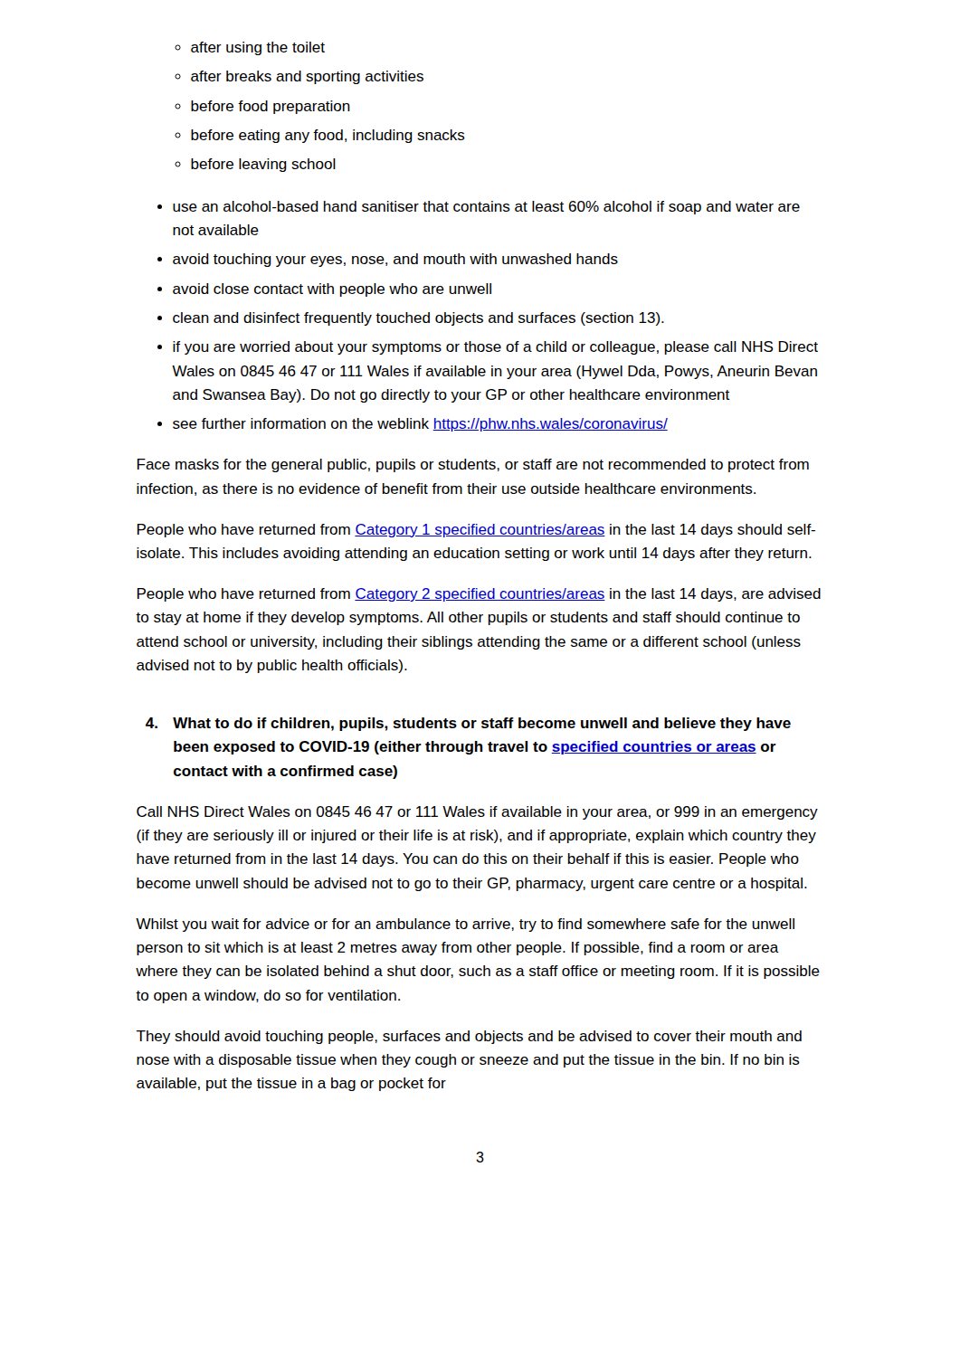after using the toilet
after breaks and sporting activities
before food preparation
before eating any food, including snacks
before leaving school
use an alcohol-based hand sanitiser that contains at least 60% alcohol if soap and water are not available
avoid touching your eyes, nose, and mouth with unwashed hands
avoid close contact with people who are unwell
clean and disinfect frequently touched objects and surfaces (section 13).
if you are worried about your symptoms or those of a child or colleague, please call NHS Direct Wales on 0845 46 47 or 111 Wales if available in your area (Hywel Dda, Powys, Aneurin Bevan and Swansea Bay). Do not go directly to your GP or other healthcare environment
see further information on the weblink https://phw.nhs.wales/coronavirus/
Face masks for the general public, pupils or students, or staff are not recommended to protect from infection, as there is no evidence of benefit from their use outside healthcare environments.
People who have returned from Category 1 specified countries/areas in the last 14 days should self-isolate. This includes avoiding attending an education setting or work until 14 days after they return.
People who have returned from Category 2 specified countries/areas in the last 14 days, are advised to stay at home if they develop symptoms. All other pupils or students and staff should continue to attend school or university, including their siblings attending the same or a different school (unless advised not to by public health officials).
What to do if children, pupils, students or staff become unwell and believe they have been exposed to COVID-19 (either through travel to specified countries or areas or contact with a confirmed case)
Call NHS Direct Wales on 0845 46 47 or 111 Wales if available in your area, or 999 in an emergency (if they are seriously ill or injured or their life is at risk), and if appropriate, explain which country they have returned from in the last 14 days. You can do this on their behalf if this is easier. People who become unwell should be advised not to go to their GP, pharmacy, urgent care centre or a hospital.
Whilst you wait for advice or for an ambulance to arrive, try to find somewhere safe for the unwell person to sit which is at least 2 metres away from other people. If possible, find a room or area where they can be isolated behind a shut door, such as a staff office or meeting room. If it is possible to open a window, do so for ventilation.
They should avoid touching people, surfaces and objects and be advised to cover their mouth and nose with a disposable tissue when they cough or sneeze and put the tissue in the bin. If no bin is available, put the tissue in a bag or pocket for
3